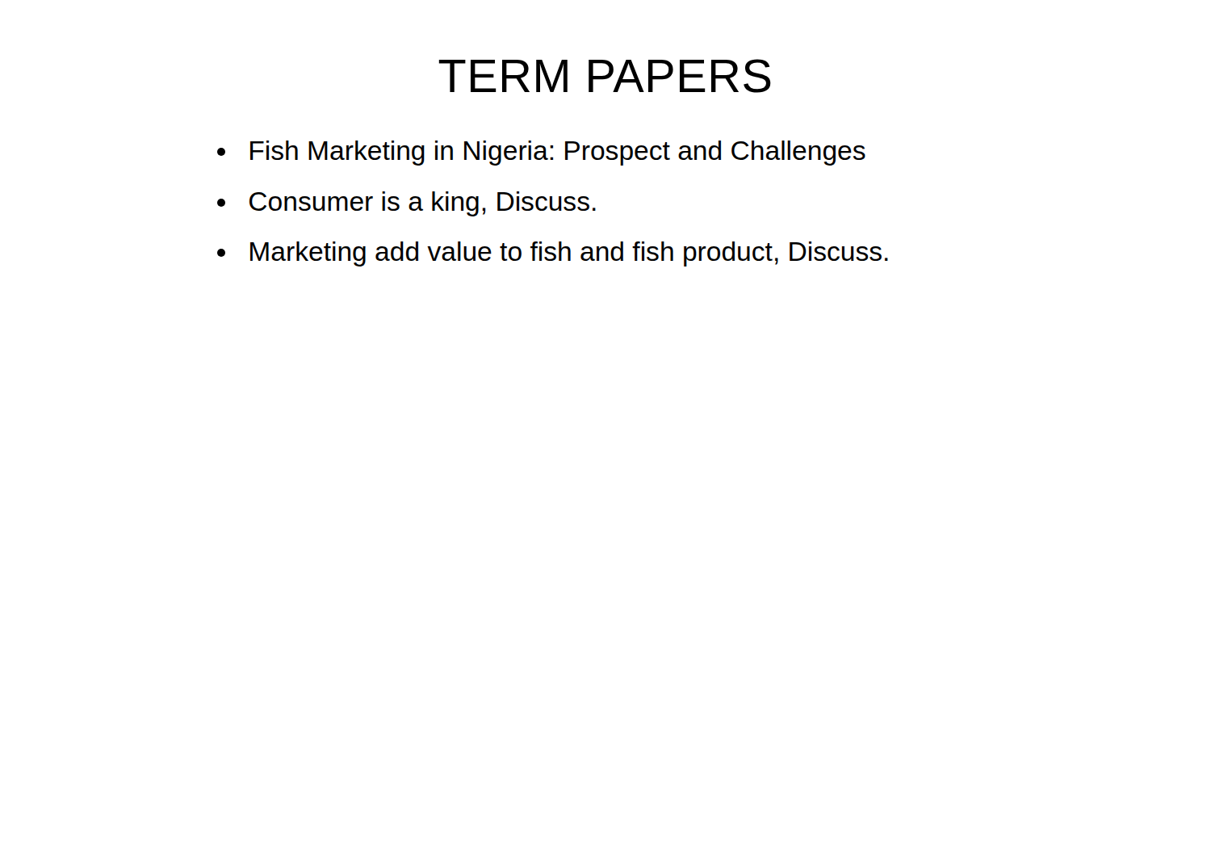TERM PAPERS
Fish Marketing in Nigeria: Prospect and Challenges
Consumer is a king, Discuss.
Marketing add value to fish and fish product, Discuss.